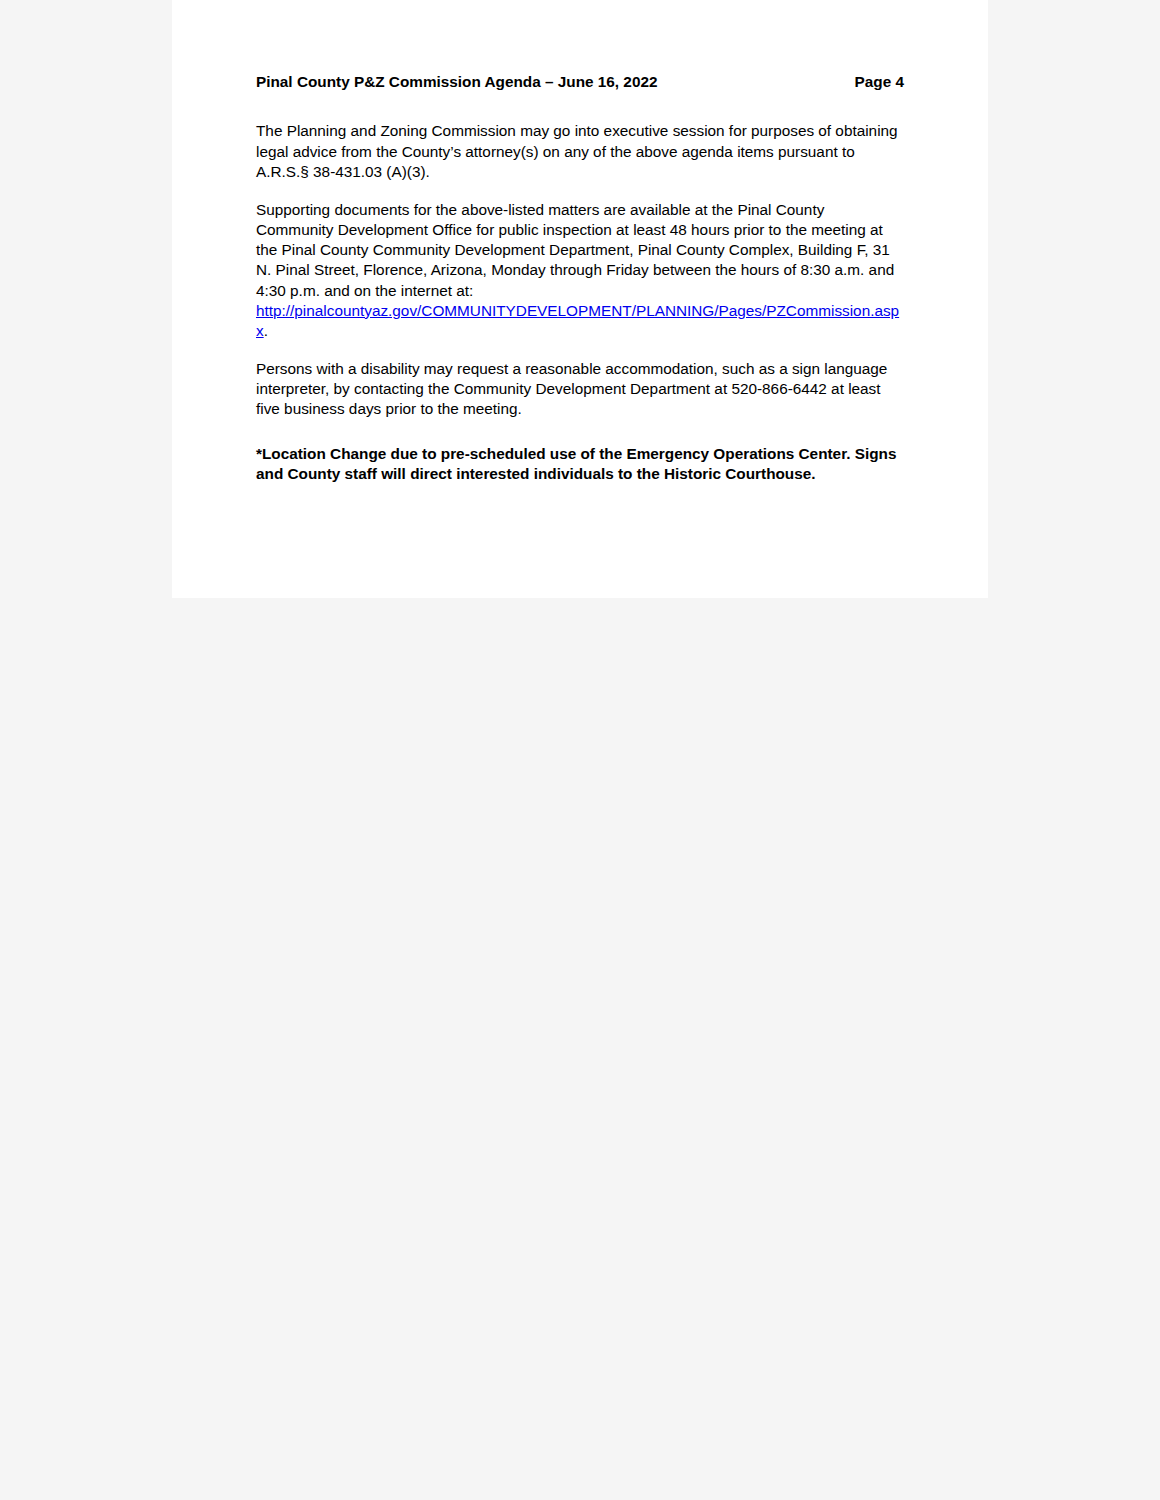Pinal County P&Z Commission Agenda – June 16, 2022
Page 4
The Planning and Zoning Commission may go into executive session for purposes of obtaining legal advice from the County’s attorney(s) on any of the above agenda items pursuant to A.R.S.§ 38-431.03 (A)(3).
Supporting documents for the above-listed matters are available at the Pinal County Community Development Office for public inspection at least 48 hours prior to the meeting at the Pinal County Community Development Department, Pinal County Complex, Building F, 31 N. Pinal Street, Florence, Arizona, Monday through Friday between the hours of 8:30 a.m. and 4:30 p.m. and on the internet at:
http://pinalcountyaz.gov/COMMUNITYDEVELOPMENT/PLANNING/Pages/PZCommission.aspx.
Persons with a disability may request a reasonable accommodation, such as a sign language interpreter, by contacting the Community Development Department at 520-866-6442 at least five business days prior to the meeting.
*Location Change due to pre-scheduled use of the Emergency Operations Center. Signs and County staff will direct interested individuals to the Historic Courthouse.